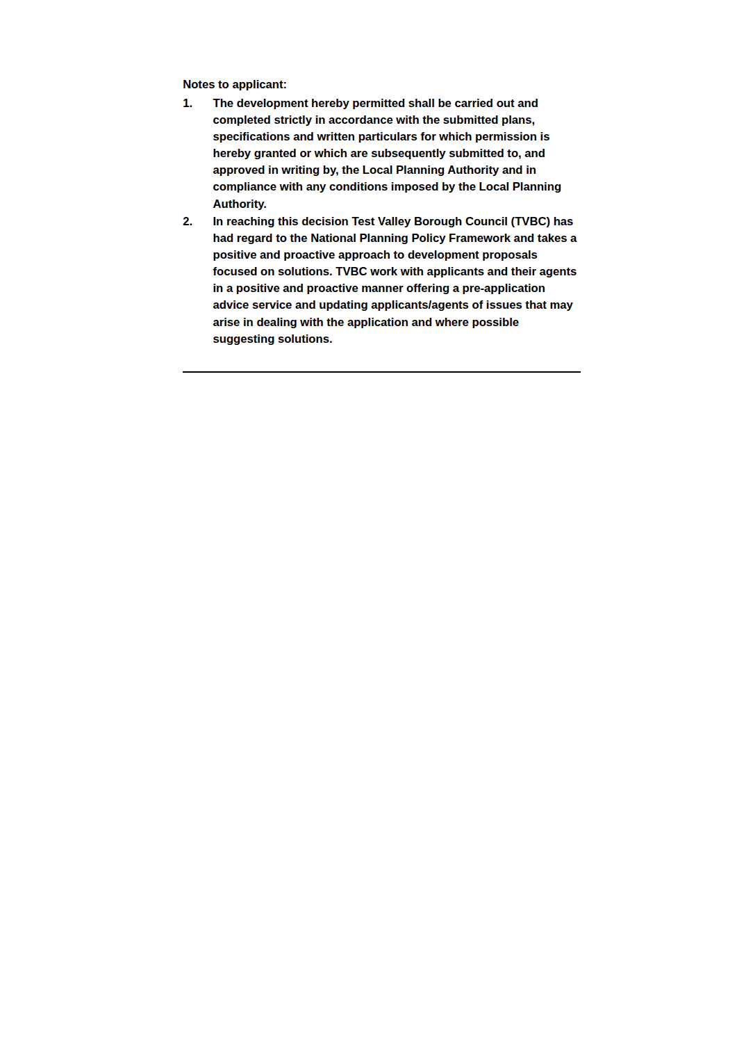Notes to applicant:
1. The development hereby permitted shall be carried out and completed strictly in accordance with the submitted plans, specifications and written particulars for which permission is hereby granted or which are subsequently submitted to, and approved in writing by, the Local Planning Authority and in compliance with any conditions imposed by the Local Planning Authority.
2. In reaching this decision Test Valley Borough Council (TVBC) has had regard to the National Planning Policy Framework and takes a positive and proactive approach to development proposals focused on solutions. TVBC work with applicants and their agents in a positive and proactive manner offering a pre-application advice service and updating applicants/agents of issues that may arise in dealing with the application and where possible suggesting solutions.